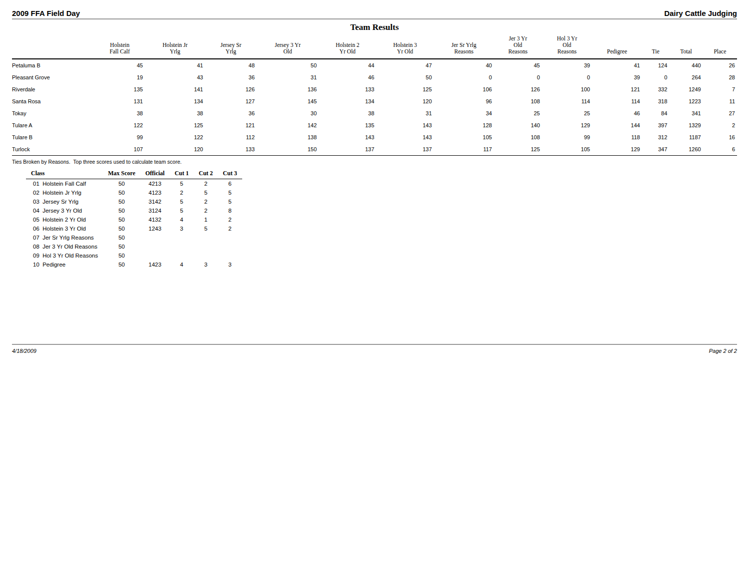2009 FFA Field Day Dairy Cattle Judging
Team Results
| | Holstein Fall Calf | Holstein Jr Yrlg | Jersey Sr Yrlg | Jersey 3 Yr Old | Holstein 2 Yr Old | Holstein 3 Yr Old | Jer Sr Yrlg Reasons | Jer 3 Yr Old Reasons | Hol 3 Yr Old Reasons | Pedigree | Tie | Total | Place |
| --- | --- | --- | --- | --- | --- | --- | --- | --- | --- | --- | --- | --- | --- |
| Petaluma B | 45 | 41 | 48 | 50 | 44 | 47 | 40 | 45 | 39 | 41 | 124 | 440 | 26 |
| Pleasant Grove | 19 | 43 | 36 | 31 | 46 | 50 | 0 | 0 | 0 | 39 | 0 | 264 | 28 |
| Riverdale | 135 | 141 | 126 | 136 | 133 | 125 | 106 | 126 | 100 | 121 | 332 | 1249 | 7 |
| Santa Rosa | 131 | 134 | 127 | 145 | 134 | 120 | 96 | 108 | 114 | 114 | 318 | 1223 | 11 |
| Tokay | 38 | 38 | 36 | 30 | 38 | 31 | 34 | 25 | 25 | 46 | 84 | 341 | 27 |
| Tulare A | 122 | 125 | 121 | 142 | 135 | 143 | 128 | 140 | 129 | 144 | 397 | 1329 | 2 |
| Tulare B | 99 | 122 | 112 | 138 | 143 | 143 | 105 | 108 | 99 | 118 | 312 | 1187 | 16 |
| Turlock | 107 | 120 | 133 | 150 | 137 | 137 | 117 | 125 | 105 | 129 | 347 | 1260 | 6 |
Ties Broken by Reasons. Top three scores used to calculate team score.
| Class | Max Score | Official | Cut 1 | Cut 2 | Cut 3 |
| --- | --- | --- | --- | --- | --- |
| 01 Holstein Fall Calf | 50 | 4213 | 5 | 2 | 6 |
| 02 Holstein Jr Yrlg | 50 | 4123 | 2 | 5 | 5 |
| 03 Jersey Sr Yrlg | 50 | 3142 | 5 | 2 | 5 |
| 04 Jersey 3 Yr Old | 50 | 3124 | 5 | 2 | 8 |
| 05 Holstein 2 Yr Old | 50 | 4132 | 4 | 1 | 2 |
| 06 Holstein 3 Yr Old | 50 | 1243 | 3 | 5 | 2 |
| 07 Jer Sr Yrlg Reasons | 50 | | | | |
| 08 Jer 3 Yr Old Reasons | 50 | | | | |
| 09 Hol 3 Yr Old Reasons | 50 | | | | |
| 10 Pedigree | 50 | 1423 | 4 | 3 | 3 |
4/18/2009 Page 2 of 2